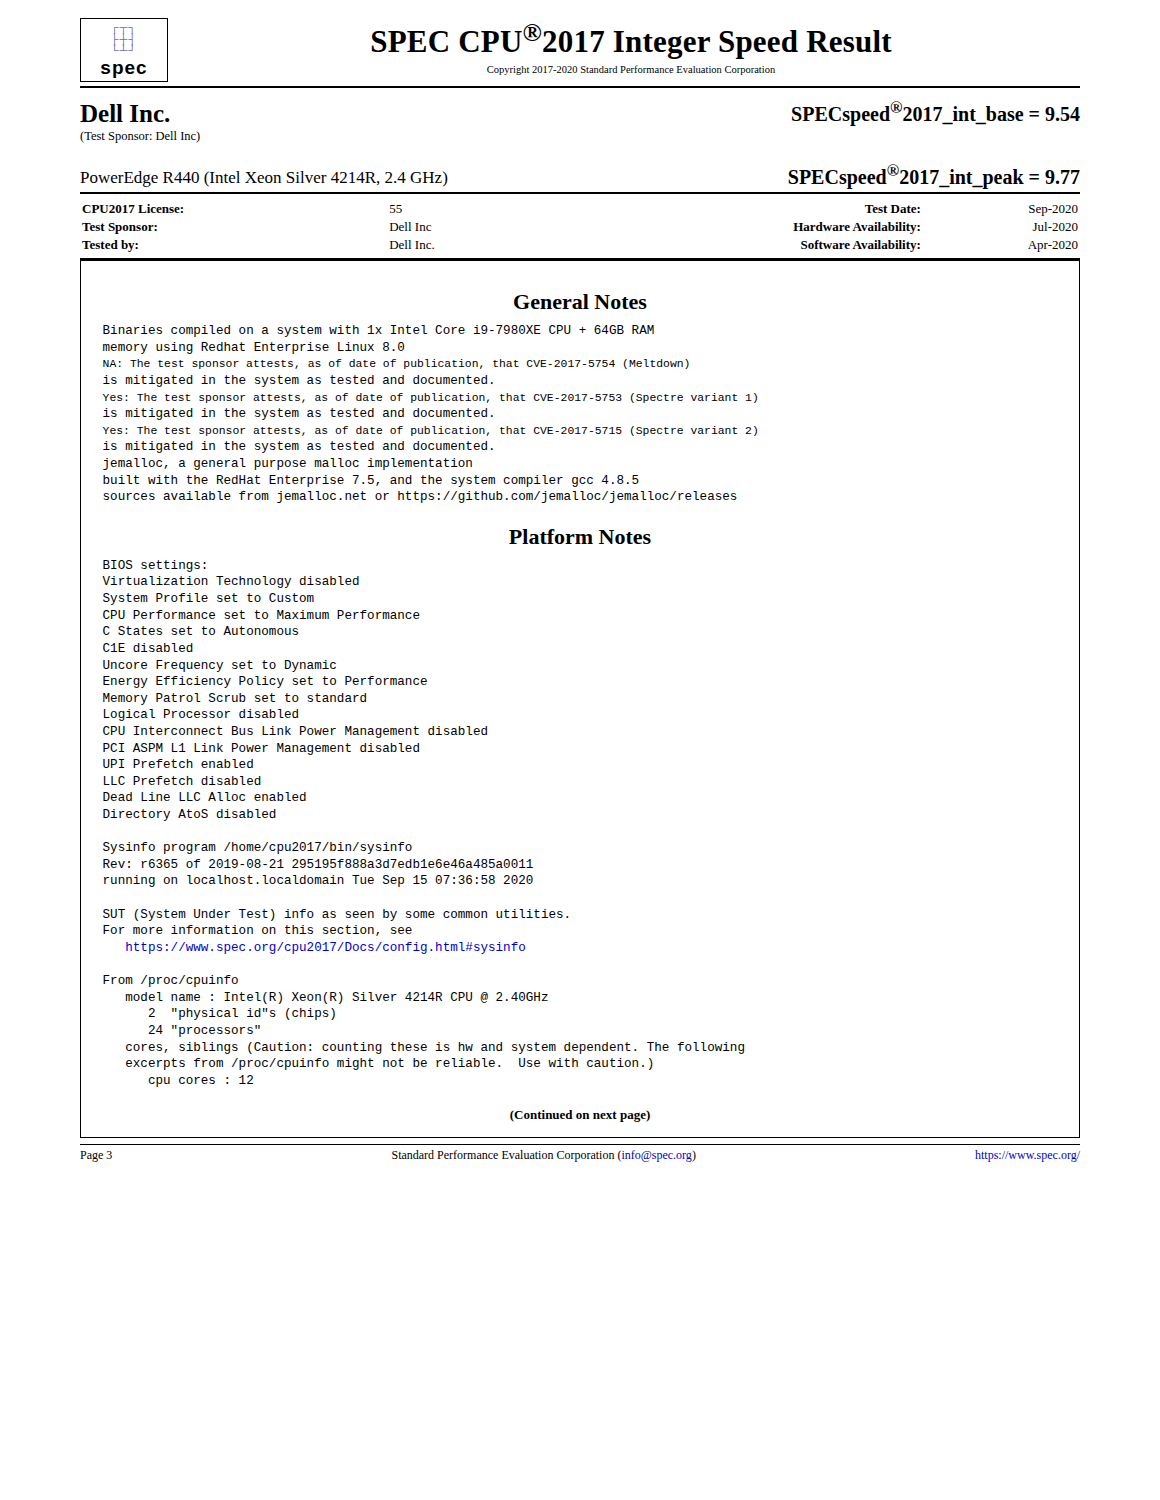┌┬┐
├┼┤
└┴┘
spec
SPEC CPU®2017 Integer Speed Result
Copyright 2017-2020 Standard Performance Evaluation Corporation
Dell Inc.
(Test Sponsor: Dell Inc)
SPECspeed®2017_int_base = 9.54
PowerEdge R440 (Intel Xeon Silver 4214R, 2.4 GHz)
SPECspeed®2017_int_peak = 9.77
| CPU2017 License: | 55 | | Test Date: | Sep-2020 |
| Test Sponsor: | Dell Inc | | Hardware Availability: | Jul-2020 |
| Tested by: | Dell Inc. | | Software Availability: | Apr-2020 |
General Notes
 Binaries compiled on a system with 1x Intel Core i9-7980XE CPU + 64GB RAM
 memory using Redhat Enterprise Linux 8.0
 NA: The test sponsor attests, as of date of publication, that CVE-2017-5754 (Meltdown)
 is mitigated in the system as tested and documented.
 Yes: The test sponsor attests, as of date of publication, that CVE-2017-5753 (Spectre variant 1)
 is mitigated in the system as tested and documented.
 Yes: The test sponsor attests, as of date of publication, that CVE-2017-5715 (Spectre variant 2)
 is mitigated in the system as tested and documented.
 jemalloc, a general purpose malloc implementation
 built with the RedHat Enterprise 7.5, and the system compiler gcc 4.8.5
 sources available from jemalloc.net or https://github.com/jemalloc/jemalloc/releases
Platform Notes
 BIOS settings:
 Virtualization Technology disabled
 System Profile set to Custom
 CPU Performance set to Maximum Performance
 C States set to Autonomous
 C1E disabled
 Uncore Frequency set to Dynamic
 Energy Efficiency Policy set to Performance
 Memory Patrol Scrub set to standard
 Logical Processor disabled
 CPU Interconnect Bus Link Power Management disabled
 PCI ASPM L1 Link Power Management disabled
 UPI Prefetch enabled
 LLC Prefetch disabled
 Dead Line LLC Alloc enabled
 Directory AtoS disabled

 Sysinfo program /home/cpu2017/bin/sysinfo
 Rev: r6365 of 2019-08-21 295195f888a3d7edb1e6e46a485a0011
 running on localhost.localdomain Tue Sep 15 07:36:58 2020

 SUT (System Under Test) info as seen by some common utilities.
 For more information on this section, see
    https://www.spec.org/cpu2017/Docs/config.html#sysinfo

 From /proc/cpuinfo
    model name : Intel(R) Xeon(R) Silver 4214R CPU @ 2.40GHz
       2  "physical id"s (chips)
       24 "processors"
    cores, siblings (Caution: counting these is hw and system dependent. The following
    excerpts from /proc/cpuinfo might not be reliable.  Use with caution.)
       cpu cores : 12
(Continued on next page)
Page 3
Standard Performance Evaluation Corporation (info@spec.org)
https://www.spec.org/